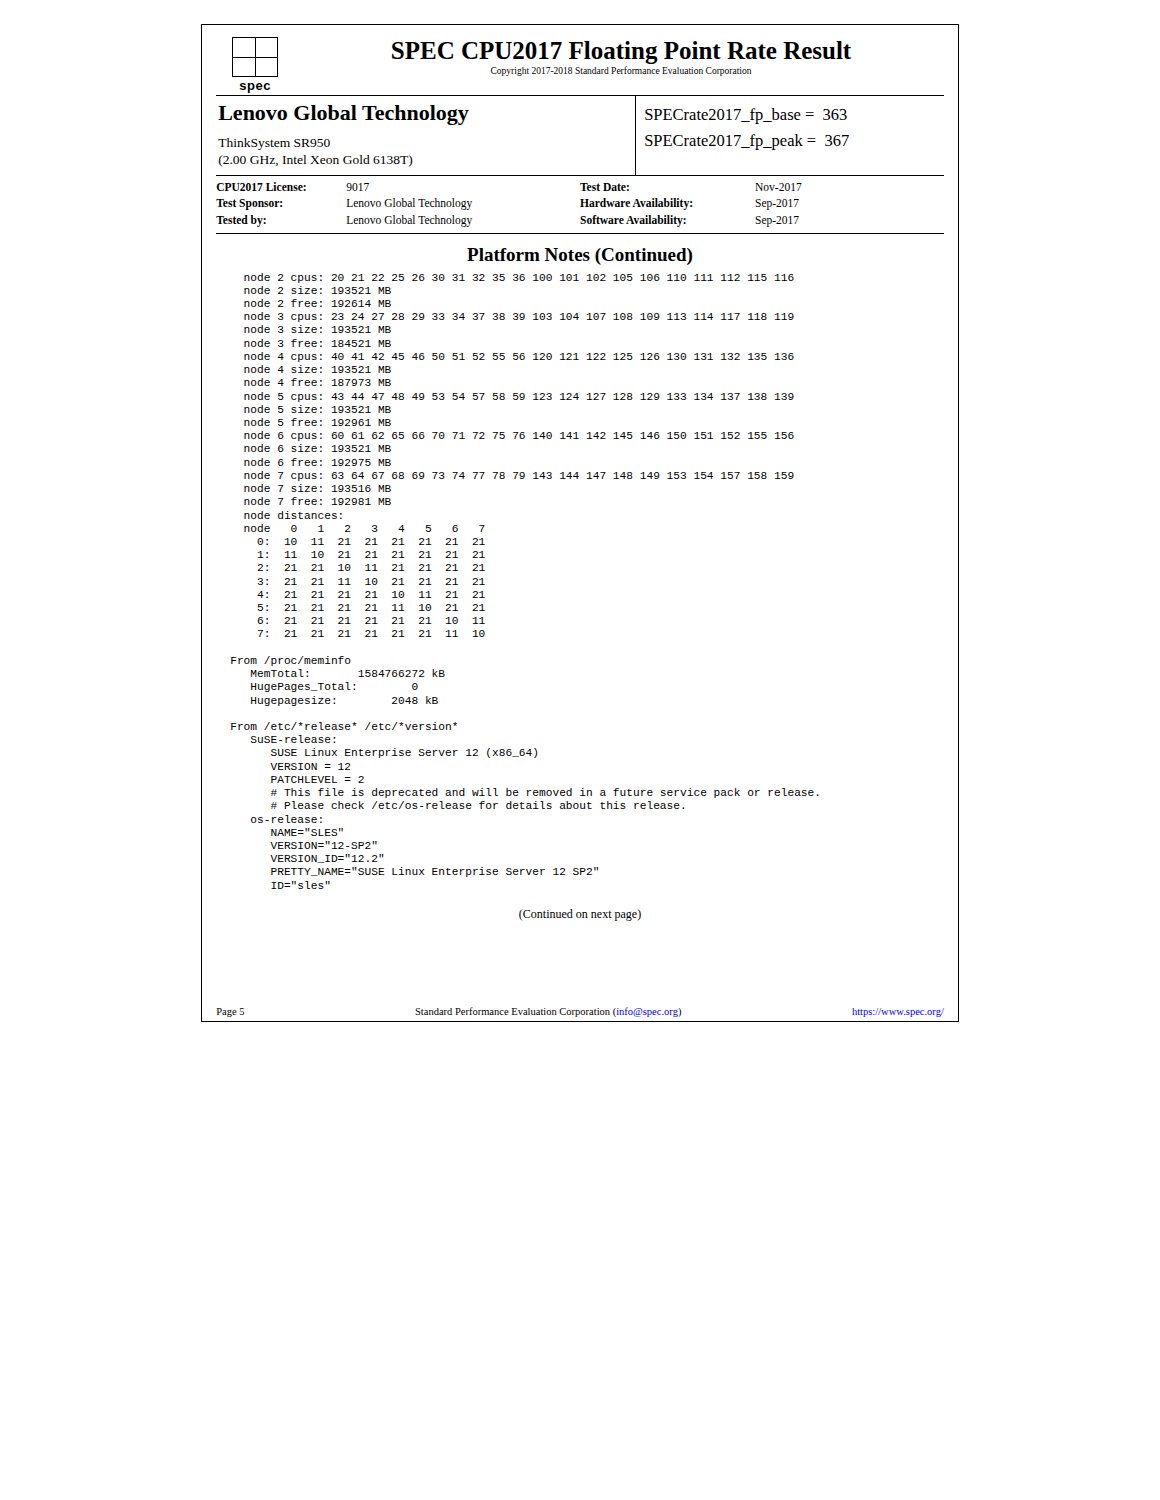spec
SPEC CPU2017 Floating Point Rate Result
Copyright 2017-2018 Standard Performance Evaluation Corporation
Lenovo Global Technology
ThinkSystem SR950
(2.00 GHz, Intel Xeon Gold 6138T)
SPECrate2017_fp_base = 363
SPECrate2017_fp_peak = 367
CPU2017 License: 9017
Test Sponsor: Lenovo Global Technology
Tested by: Lenovo Global Technology
Test Date: Nov-2017
Hardware Availability: Sep-2017
Software Availability: Sep-2017
Platform Notes (Continued)
  node 2 cpus: 20 21 22 25 26 30 31 32 35 36 100 101 102 105 106 110 111 112 115 116
  node 2 size: 193521 MB
  node 2 free: 192614 MB
  node 3 cpus: 23 24 27 28 29 33 34 37 38 39 103 104 107 108 109 113 114 117 118 119
  node 3 size: 193521 MB
  node 3 free: 184521 MB
  node 4 cpus: 40 41 42 45 46 50 51 52 55 56 120 121 122 125 126 130 131 132 135 136
  node 4 size: 193521 MB
  node 4 free: 187973 MB
  node 5 cpus: 43 44 47 48 49 53 54 57 58 59 123 124 127 128 129 133 134 137 138 139
  node 5 size: 193521 MB
  node 5 free: 192961 MB
  node 6 cpus: 60 61 62 65 66 70 71 72 75 76 140 141 142 145 146 150 151 152 155 156
  node 6 size: 193521 MB
  node 6 free: 192975 MB
  node 7 cpus: 63 64 67 68 69 73 74 77 78 79 143 144 147 148 149 153 154 157 158 159
  node 7 size: 193516 MB
  node 7 free: 192981 MB
  node distances:
  node   0   1   2   3   4   5   6   7
    0:  10  11  21  21  21  21  21  21
    1:  11  10  21  21  21  21  21  21
    2:  21  21  10  11  21  21  21  21
    3:  21  21  11  10  21  21  21  21
    4:  21  21  21  21  10  11  21  21
    5:  21  21  21  21  11  10  21  21
    6:  21  21  21  21  21  21  10  11
    7:  21  21  21  21  21  21  11  10

From /proc/meminfo
   MemTotal:       1584766272 kB
   HugePages_Total:        0
   Hugepagesize:        2048 kB

From /etc/*release* /etc/*version*
   SuSE-release:
      SUSE Linux Enterprise Server 12 (x86_64)
      VERSION = 12
      PATCHLEVEL = 2
      # This file is deprecated and will be removed in a future service pack or release.
      # Please check /etc/os-release for details about this release.
   os-release:
      NAME="SLES"
      VERSION="12-SP2"
      VERSION_ID="12.2"
      PRETTY_NAME="SUSE Linux Enterprise Server 12 SP2"
      ID="sles"
(Continued on next page)
Page 5
Standard Performance Evaluation Corporation (info@spec.org)
https://www.spec.org/